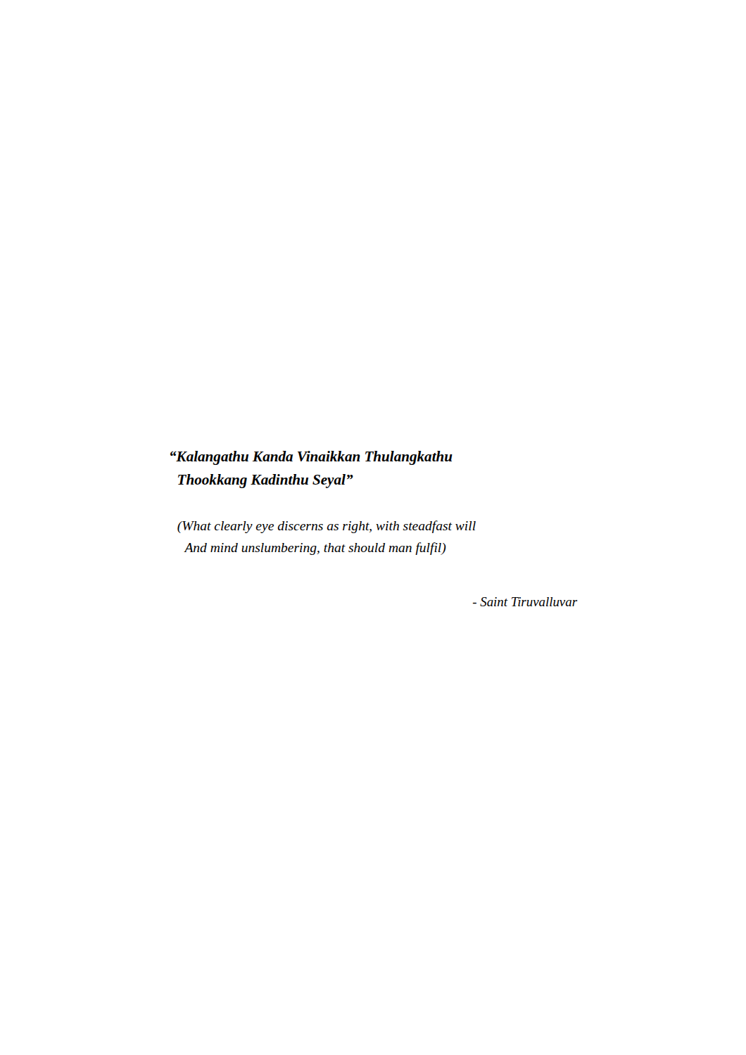“Kalangathu Kanda Vinaikkan ThulangkathuThookkang Kadinthu Seyal”
(What clearly eye discerns as right, with steadfast willAnd mind unslumbering, that should man fulfil)
- Saint Tiruvalluvar